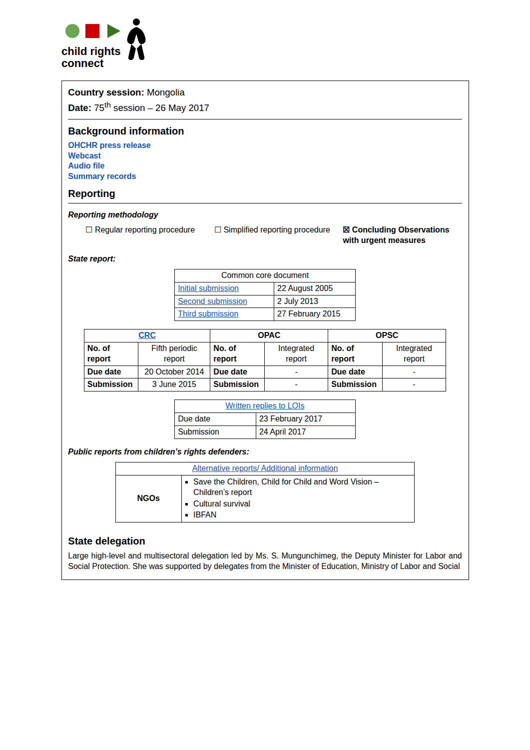child rights connect
Country session: Mongolia
Date: 75th session – 26 May 2017
Background information
OHCHR press release
Webcast
Audio file
Summary records
Reporting
Reporting methodology
☐ Regular reporting procedure
☐ Simplified reporting procedure
☒ Concluding Observations with urgent measures
State report:
Common core document
| Initial submission | 22 August 2005 |
| Second submission | 2 July 2013 |
| Third submission | 27 February 2015 |
| CRC | OPAC | OPSC |
| --- | --- | --- |
| No. of report | Fifth periodic report | No. of report | Integrated report | No. of report | Integrated report |
| Due date | 20 October 2014 | Due date | - | Due date | - |
| Submission | 3 June 2015 | Submission | - | Submission | - |
Written replies to LOIs
| Due date | 23 February 2017 |
| Submission | 24 April 2017 |
Public reports from children’s rights defenders:
Alternative reports/ Additional information
| NGOs | Save the Children, Child for Child and Word Vision – Children’s report Cultural survival IBFAN |
State delegation
Large high-level and multisectoral delegation led by Ms. S. Mungunchimeg, the Deputy Minister for Labor and Social Protection. She was supported by delegates from the Minister of Education, Ministry of Labor and Social